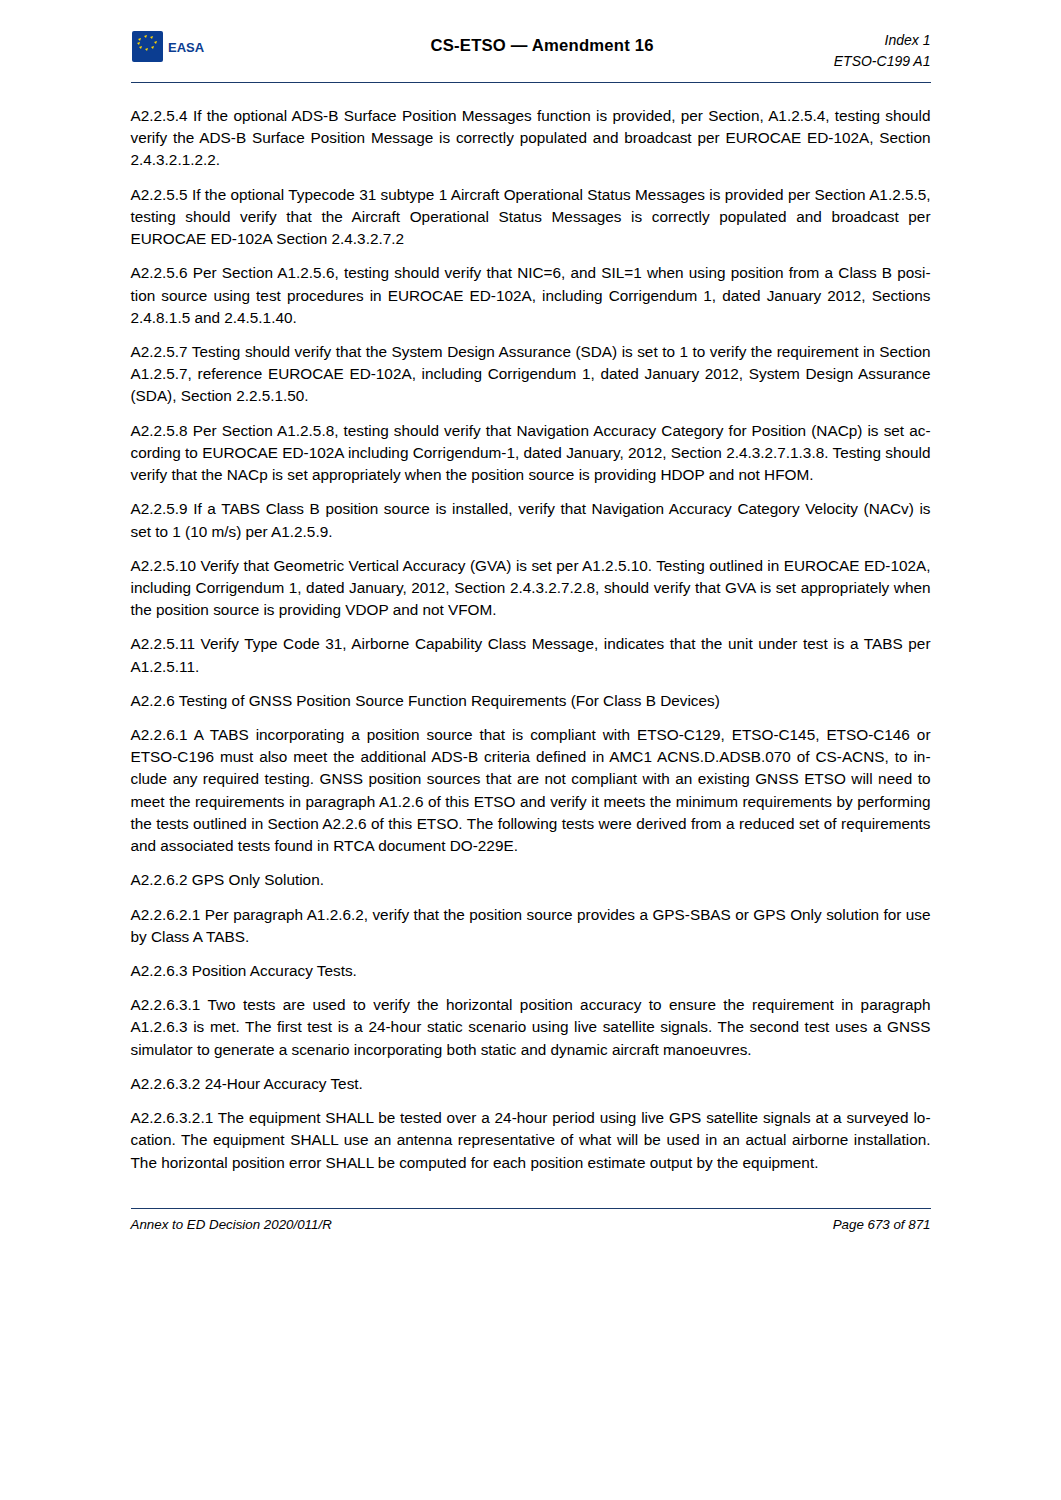EASA
CS-ETSO — Amendment 16
Index 1
ETSO-C199 A1
A2.2.5.4 If the optional ADS-B Surface Position Messages function is provided, per Section, A1.2.5.4, testing should verify the ADS-B Surface Position Message is correctly populated and broadcast per EUROCAE ED-102A, Section 2.4.3.2.1.2.2.
A2.2.5.5 If the optional Typecode 31 subtype 1 Aircraft Operational Status Messages is provided per Section A1.2.5.5, testing should verify that the Aircraft Operational Status Messages is correctly populated and broadcast per EUROCAE ED-102A Section 2.4.3.2.7.2
A2.2.5.6 Per Section A1.2.5.6, testing should verify that NIC=6, and SIL=1 when using position from a Class B position source using test procedures in EUROCAE ED-102A, including Corrigendum 1, dated January 2012, Sections 2.4.8.1.5 and 2.4.5.1.40.
A2.2.5.7 Testing should verify that the System Design Assurance (SDA) is set to 1 to verify the requirement in Section A1.2.5.7, reference EUROCAE ED-102A, including Corrigendum 1, dated January 2012, System Design Assurance (SDA), Section 2.2.5.1.50.
A2.2.5.8 Per Section A1.2.5.8, testing should verify that Navigation Accuracy Category for Position (NACp) is set according to EUROCAE ED-102A including Corrigendum-1, dated January, 2012, Section 2.4.3.2.7.1.3.8. Testing should verify that the NACp is set appropriately when the position source is providing HDOP and not HFOM.
A2.2.5.9 If a TABS Class B position source is installed, verify that Navigation Accuracy Category Velocity (NACv) is set to 1 (10 m/s) per A1.2.5.9.
A2.2.5.10 Verify that Geometric Vertical Accuracy (GVA) is set per A1.2.5.10. Testing outlined in EUROCAE ED-102A, including Corrigendum 1, dated January, 2012, Section 2.4.3.2.7.2.8, should verify that GVA is set appropriately when the position source is providing VDOP and not VFOM.
A2.2.5.11 Verify Type Code 31, Airborne Capability Class Message, indicates that the unit under test is a TABS per A1.2.5.11.
A2.2.6 Testing of GNSS Position Source Function Requirements (For Class B Devices)
A2.2.6.1 A TABS incorporating a position source that is compliant with ETSO-C129, ETSO-C145, ETSO-C146 or ETSO-C196 must also meet the additional ADS-B criteria defined in AMC1 ACNS.D.ADSB.070 of CS-ACNS, to include any required testing. GNSS position sources that are not compliant with an existing GNSS ETSO will need to meet the requirements in paragraph A1.2.6 of this ETSO and verify it meets the minimum requirements by performing the tests outlined in Section A2.2.6 of this ETSO. The following tests were derived from a reduced set of requirements and associated tests found in RTCA document DO-229E.
A2.2.6.2 GPS Only Solution.
A2.2.6.2.1 Per paragraph A1.2.6.2, verify that the position source provides a GPS-SBAS or GPS Only solution for use by Class A TABS.
A2.2.6.3 Position Accuracy Tests.
A2.2.6.3.1 Two tests are used to verify the horizontal position accuracy to ensure the requirement in paragraph A1.2.6.3 is met. The first test is a 24-hour static scenario using live satellite signals. The second test uses a GNSS simulator to generate a scenario incorporating both static and dynamic aircraft manoeuvres.
A2.2.6.3.2 24-Hour Accuracy Test.
A2.2.6.3.2.1 The equipment SHALL be tested over a 24-hour period using live GPS satellite signals at a surveyed location. The equipment SHALL use an antenna representative of what will be used in an actual airborne installation. The horizontal position error SHALL be computed for each position estimate output by the equipment.
Annex to ED Decision 2020/011/R
Page 673 of 871